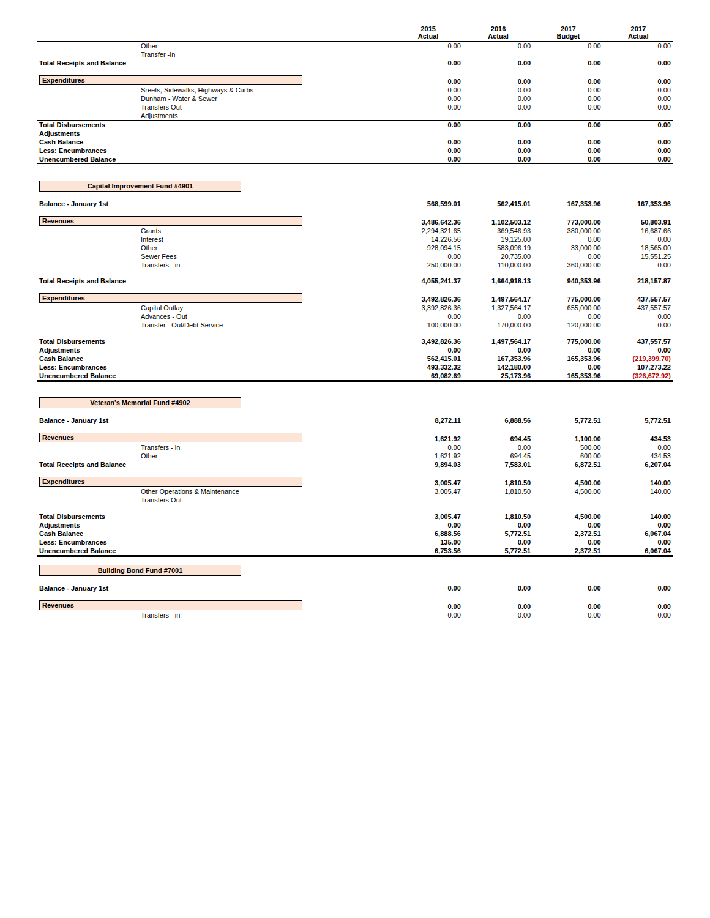| | 2015 Actual | 2016 Actual | 2017 Budget | 2017 Actual |
| Other | 0.00 | 0.00 | 0.00 | 0.00 |
| Transfer -In | | | | |
| Total Receipts and Balance | 0.00 | 0.00 | 0.00 | 0.00 |
| Expenditures | 0.00 | 0.00 | 0.00 | 0.00 |
| Sreets, Sidewalks, Highways & Curbs | 0.00 | 0.00 | 0.00 | 0.00 |
| Dunham - Water & Sewer | 0.00 | 0.00 | 0.00 | 0.00 |
| Transfers Out | 0.00 | 0.00 | 0.00 | 0.00 |
| Adjustments | | | | |
| Total Disbursements | 0.00 | 0.00 | 0.00 | 0.00 |
| Adjustments | | | | |
| Cash Balance | 0.00 | 0.00 | 0.00 | 0.00 |
| Less: Encumbrances | 0.00 | 0.00 | 0.00 | 0.00 |
| Unencumbered Balance | 0.00 | 0.00 | 0.00 | 0.00 |
| Capital Improvement Fund #4901 | |
| Balance - January 1st | 568,599.01 | 562,415.01 | 167,353.96 | 167,353.96 |
| Revenues | 3,486,642.36 | 1,102,503.12 | 773,000.00 | 50,803.91 |
| Grants | 2,294,321.65 | 369,546.93 | 380,000.00 | 16,687.66 |
| Interest | 14,226.56 | 19,125.00 | 0.00 | 0.00 |
| Other | 928,094.15 | 583,096.19 | 33,000.00 | 18,565.00 |
| Sewer Fees | 0.00 | 20,735.00 | 0.00 | 15,551.25 |
| Transfers - in | 250,000.00 | 110,000.00 | 360,000.00 | 0.00 |
| Total Receipts and Balance | 4,055,241.37 | 1,664,918.13 | 940,353.96 | 218,157.87 |
| Expenditures | 3,492,826.36 | 1,497,564.17 | 775,000.00 | 437,557.57 |
| Capital Outlay | 3,392,826.36 | 1,327,564.17 | 655,000.00 | 437,557.57 |
| Advances - Out | 0.00 | 0.00 | 0.00 | 0.00 |
| Transfer - Out/Debt Service | 100,000.00 | 170,000.00 | 120,000.00 | 0.00 |
| Total Disbursements | 3,492,826.36 | 1,497,564.17 | 775,000.00 | 437,557.57 |
| Adjustments | 0.00 | 0.00 | 0.00 | 0.00 |
| Cash Balance | 562,415.01 | 167,353.96 | 165,353.96 | (219,399.70) |
| Less: Encumbrances | 493,332.32 | 142,180.00 | 0.00 | 107,273.22 |
| Unencumbered Balance | 69,082.69 | 25,173.96 | 165,353.96 | (326,672.92) |
| Veteran's Memorial Fund #4902 | |
| Balance - January 1st | 8,272.11 | 6,888.56 | 5,772.51 | 5,772.51 |
| Revenues | 1,621.92 | 694.45 | 1,100.00 | 434.53 |
| Transfers - in | 0.00 | 0.00 | 500.00 | 0.00 |
| Other | 1,621.92 | 694.45 | 600.00 | 434.53 |
| Total Receipts and Balance | 9,894.03 | 7,583.01 | 6,872.51 | 6,207.04 |
| Expenditures | 3,005.47 | 1,810.50 | 4,500.00 | 140.00 |
| Other Operations & Maintenance | 3,005.47 | 1,810.50 | 4,500.00 | 140.00 |
| Transfers Out | | | | |
| Total Disbursements | 3,005.47 | 1,810.50 | 4,500.00 | 140.00 |
| Adjustments | 0.00 | 0.00 | 0.00 | 0.00 |
| Cash Balance | 6,888.56 | 5,772.51 | 2,372.51 | 6,067.04 |
| Less: Encumbrances | 135.00 | 0.00 | 0.00 | 0.00 |
| Unencumbered Balance | 6,753.56 | 5,772.51 | 2,372.51 | 6,067.04 |
| Building Bond Fund #7001 | |
| Balance - January 1st | 0.00 | 0.00 | 0.00 | 0.00 |
| Revenues | 0.00 | 0.00 | 0.00 | 0.00 |
| Transfers - in | 0.00 | 0.00 | 0.00 | 0.00 |